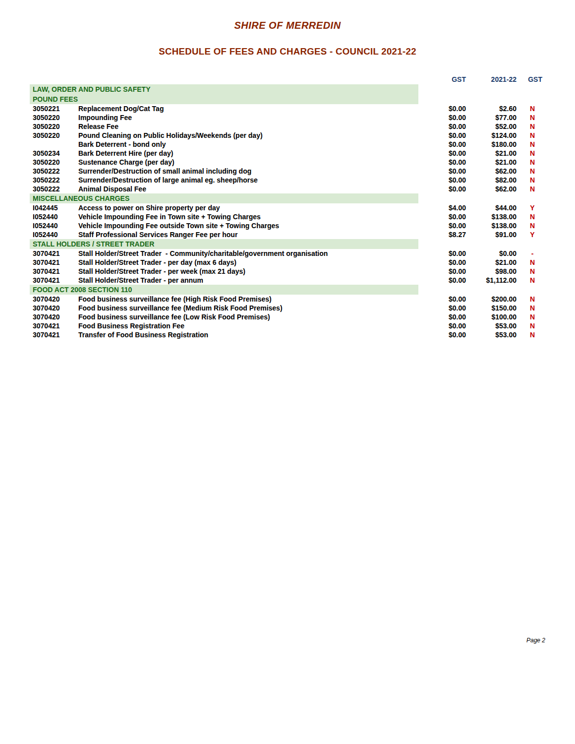SHIRE OF MERREDIN
SCHEDULE OF FEES AND CHARGES - COUNCIL 2021-22
| | | GST | 2021-22 | GST |
| --- | --- | --- | --- | --- |
| LAW, ORDER AND PUBLIC SAFETY | | | |
| POUND FEES | | | |
| 3050221 | Replacement Dog/Cat Tag | $0.00 | $2.60 | N |
| 3050220 | Impounding Fee | $0.00 | $77.00 | N |
| 3050220 | Release Fee | $0.00 | $52.00 | N |
| 3050220 | Pound Cleaning on Public Holidays/Weekends (per day) | $0.00 | $124.00 | N |
| | Bark Deterrent - bond only | $0.00 | $180.00 | N |
| 3050234 | Bark Deterrent Hire (per day) | $0.00 | $21.00 | N |
| 3050220 | Sustenance Charge (per day) | $0.00 | $21.00 | N |
| 3050222 | Surrender/Destruction of small animal including dog | $0.00 | $62.00 | N |
| 3050222 | Surrender/Destruction of large animal eg. sheep/horse | $0.00 | $82.00 | N |
| 3050222 | Animal Disposal Fee | $0.00 | $62.00 | N |
| MISCELLANEOUS CHARGES | | | |
| I042445 | Access to power on Shire property per day | $4.00 | $44.00 | Y |
| I052440 | Vehicle Impounding Fee in Town site + Towing Charges | $0.00 | $138.00 | N |
| I052440 | Vehicle Impounding Fee outside Town site + Towing Charges | $0.00 | $138.00 | N |
| I052440 | Staff Professional Services Ranger Fee per hour | $8.27 | $91.00 | Y |
| STALL HOLDERS / STREET TRADER | | | |
| 3070421 | Stall Holder/Street Trader - Community/charitable/government organisation | $0.00 | $0.00 | - |
| 3070421 | Stall Holder/Street Trader - per day (max 6 days) | $0.00 | $21.00 | N |
| 3070421 | Stall Holder/Street Trader - per week (max 21 days) | $0.00 | $98.00 | N |
| 3070421 | Stall Holder/Street Trader - per annum | $0.00 | $1,112.00 | N |
| FOOD ACT 2008 SECTION 110 | | | |
| 3070420 | Food business surveillance fee (High Risk Food Premises) | $0.00 | $200.00 | N |
| 3070420 | Food business surveillance fee (Medium Risk Food Premises) | $0.00 | $150.00 | N |
| 3070420 | Food business surveillance fee (Low Risk Food Premises) | $0.00 | $100.00 | N |
| 3070421 | Food Business Registration Fee | $0.00 | $53.00 | N |
| 3070421 | Transfer of Food Business Registration | $0.00 | $53.00 | N |
Page 2